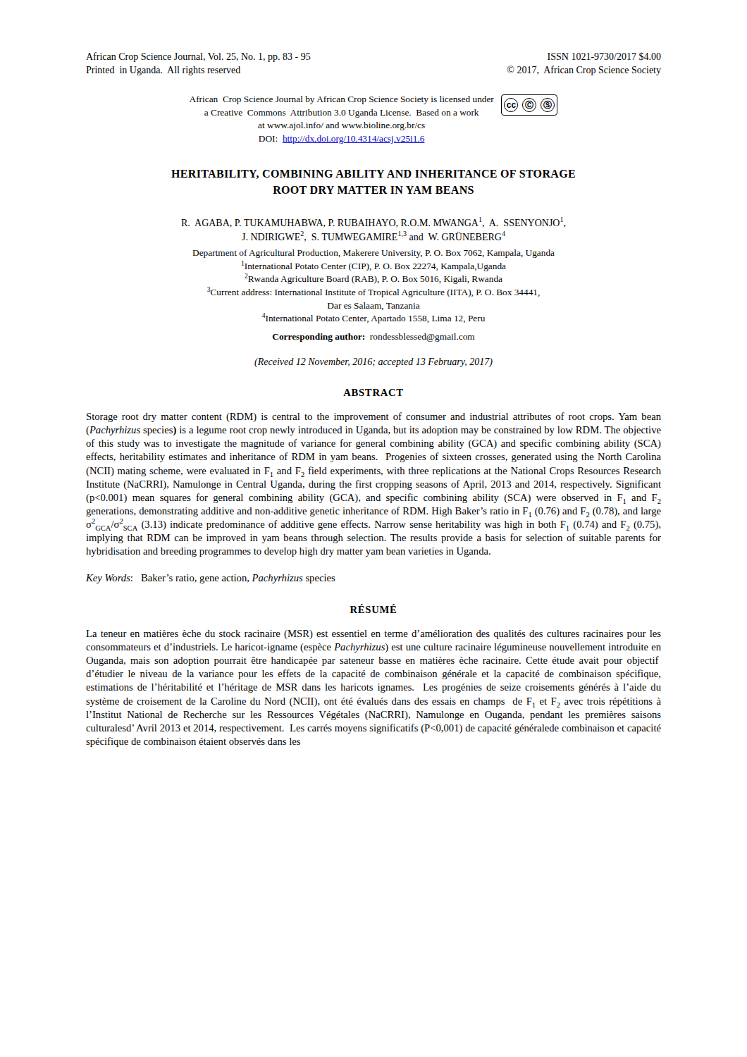African Crop Science Journal, Vol. 25, No. 1, pp. 83 - 95
Printed in Uganda. All rights reserved
ISSN 1021-9730/2017 $4.00
© 2017, African Crop Science Society
African Crop Science Journal by African Crop Science Society is licensed under
a Creative Commons Attribution 3.0 Uganda License. Based on a work
at www.ajol.info/ and www.bioline.org.br/cs
DOI: http://dx.doi.org/10.4314/acsj.v25i1.6
cc Ⓒ Ⓢ
Heritability, Combining Ability and Inheritance of Storage
Root Dry Matter in Yam Beans
R. AGABA, P. TUKAMUHABWA, P. RUBAIHAYO, R.O.M. MWANGA1, A. SSENYONJO1,
J. NDIRIGWE2, S. TUMWEGAMIRE1,3 and W. GRÜNEBERG4
Department of Agricultural Production, Makerere University, P. O. Box 7062, Kampala, Uganda
1International Potato Center (CIP), P. O. Box 22274, Kampala,Uganda
2Rwanda Agriculture Board (RAB), P. O. Box 5016, Kigali, Rwanda
3Current address: International Institute of Tropical Agriculture (IITA), P. O. Box 34441,
Dar es Salaam, Tanzania
4International Potato Center, Apartado 1558, Lima 12, Peru
Corresponding author: rondessblessed@gmail.com
(Received 12 November, 2016; accepted 13 February, 2017)
ABSTRACT
Storage root dry matter content (RDM) is central to the improvement of consumer and industrial attributes of root crops. Yam bean (Pachyrhizus species) is a legume root crop newly introduced in Uganda, but its adoption may be constrained by low RDM. The objective of this study was to investigate the magnitude of variance for general combining ability (GCA) and specific combining ability (SCA) effects, heritability estimates and inheritance of RDM in yam beans. Progenies of sixteen crosses, generated using the North Carolina (NCII) mating scheme, were evaluated in F1 and F2 field experiments, with three replications at the National Crops Resources Research Institute (NaCRRI), Namulonge in Central Uganda, during the first cropping seasons of April, 2013 and 2014, respectively. Significant (p<0.001) mean squares for general combining ability (GCA), and specific combining ability (SCA) were observed in F1 and F2 generations, demonstrating additive and non-additive genetic inheritance of RDM. High Baker’s ratio in F1 (0.76) and F2 (0.78), and large σ2GCA/σ2SCA (3.13) indicate predominance of additive gene effects. Narrow sense heritability was high in both F1 (0.74) and F2 (0.75), implying that RDM can be improved in yam beans through selection. The results provide a basis for selection of suitable parents for hybridisation and breeding programmes to develop high dry matter yam bean varieties in Uganda.
Key Words: Baker’s ratio, gene action, Pachyrhizus species
RÉSUMÉ
La teneur en matières èche du stock racinaire (MSR) est essentiel en terme d’amélioration des qualités des cultures racinaires pour les consommateurs et d’industriels. Le haricot-igname (espèce Pachyrhizus) est une culture racinaire légumineuse nouvellement introduite en Ouganda, mais son adoption pourrait être handicapée par sateneur basse en matières èche racinaire. Cette étude avait pour objectif d’étudier le niveau de la variance pour les effets de la capacité de combinaison générale et la capacité de combinaison spécifique, estimations de l’héritabilité et l’héritage de MSR dans les haricots ignames. Les progénies de seize croisements générés à l’aide du système de croisement de la Caroline du Nord (NCII), ont été évalués dans des essais en champs de F1 et F2 avec trois répétitions à l’Institut National de Recherche sur les Ressources Végétales (NaCRRI), Namulonge en Ouganda, pendant les premières saisons culturalesd’ Avril 2013 et 2014, respectivement. Les carrés moyens significatifs (P<0,001) de capacité généralede combinaison et capacité spécifique de combinaison étaient observés dans les